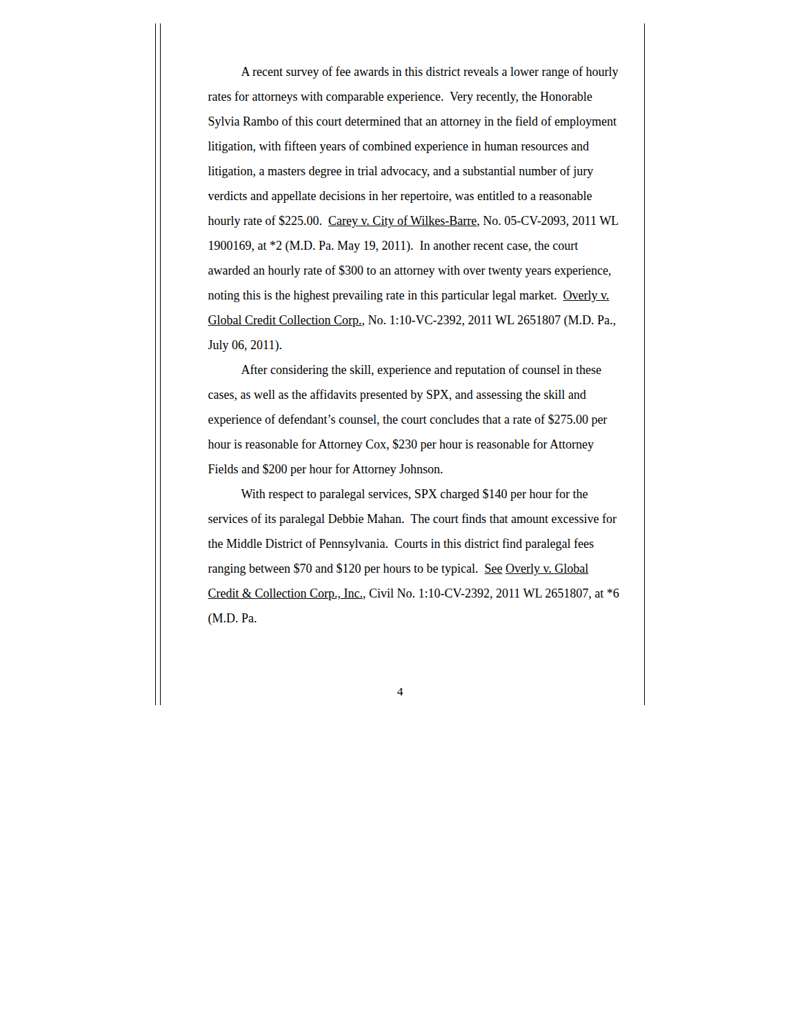A recent survey of fee awards in this district reveals a lower range of hourly rates for attorneys with comparable experience. Very recently, the Honorable Sylvia Rambo of this court determined that an attorney in the field of employment litigation, with fifteen years of combined experience in human resources and litigation, a masters degree in trial advocacy, and a substantial number of jury verdicts and appellate decisions in her repertoire, was entitled to a reasonable hourly rate of $225.00. Carey v. City of Wilkes-Barre, No. 05-CV-2093, 2011 WL 1900169, at *2 (M.D. Pa. May 19, 2011). In another recent case, the court awarded an hourly rate of $300 to an attorney with over twenty years experience, noting this is the highest prevailing rate in this particular legal market. Overly v. Global Credit Collection Corp., No. 1:10-VC-2392, 2011 WL 2651807 (M.D. Pa., July 06, 2011).
After considering the skill, experience and reputation of counsel in these cases, as well as the affidavits presented by SPX, and assessing the skill and experience of defendant’s counsel, the court concludes that a rate of $275.00 per hour is reasonable for Attorney Cox, $230 per hour is reasonable for Attorney Fields and $200 per hour for Attorney Johnson.
With respect to paralegal services, SPX charged $140 per hour for the services of its paralegal Debbie Mahan. The court finds that amount excessive for the Middle District of Pennsylvania. Courts in this district find paralegal fees ranging between $70 and $120 per hours to be typical. See Overly v. Global Credit & Collection Corp., Inc., Civil No. 1:10-CV-2392, 2011 WL 2651807, at *6 (M.D. Pa.
4